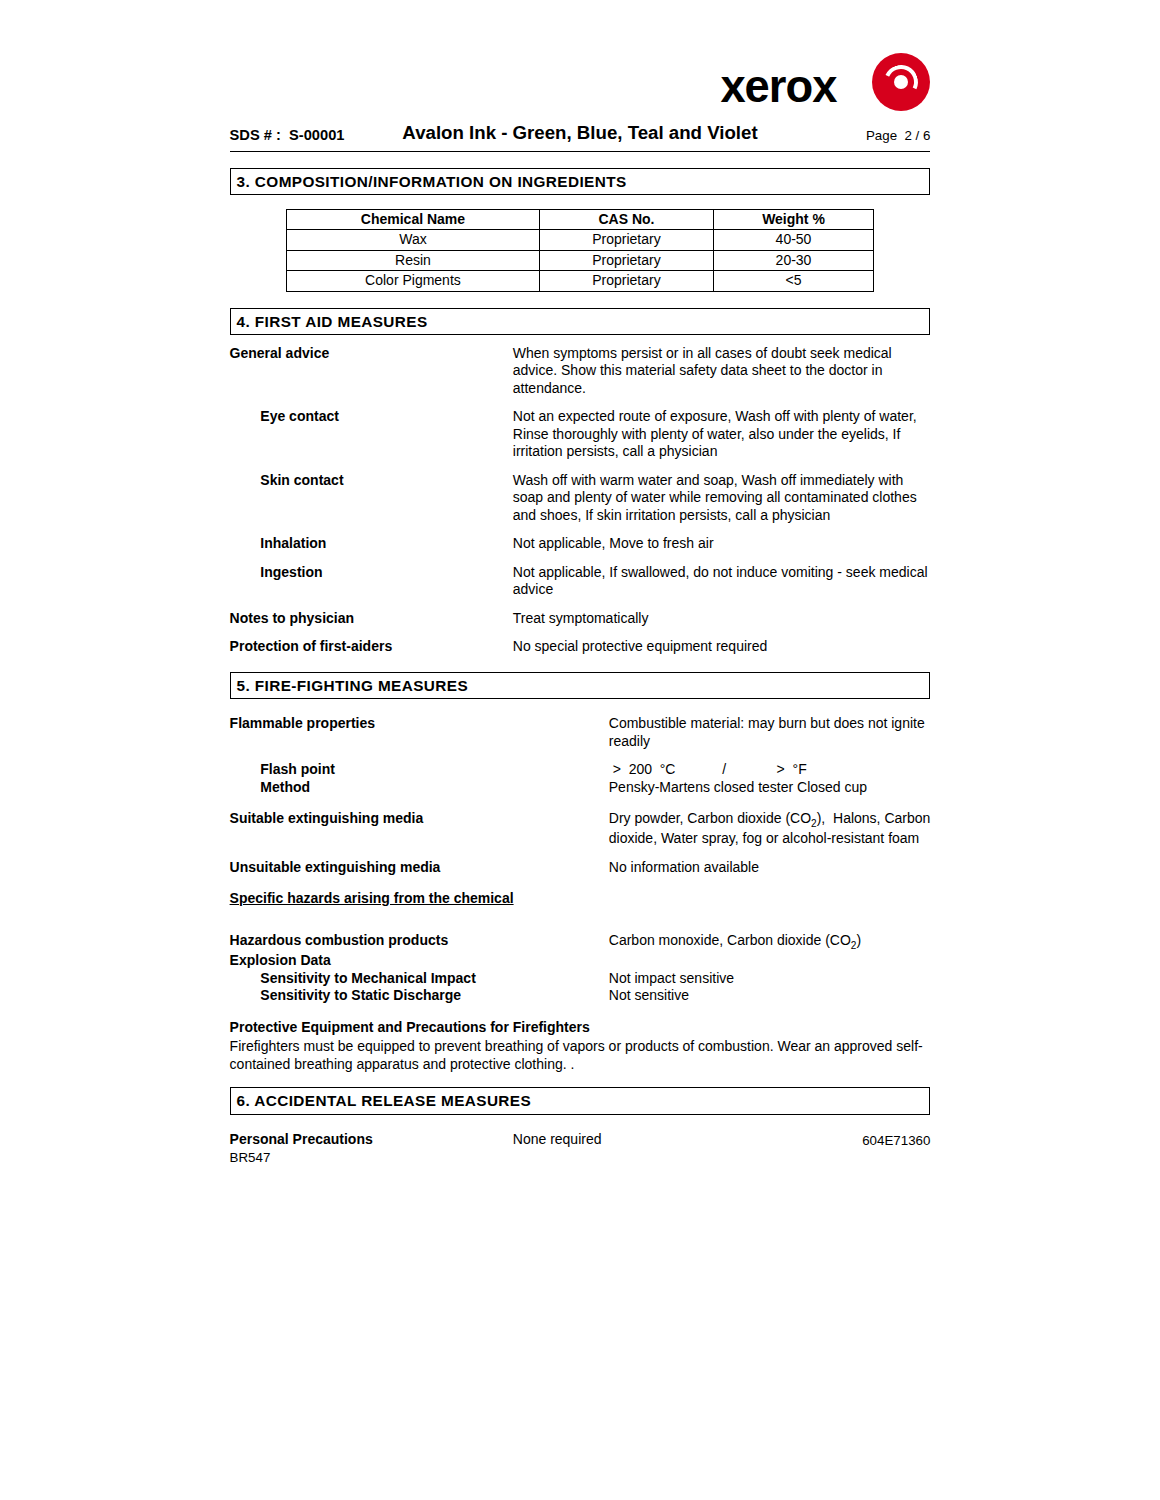xerox
SDS # : S-00001
Avalon Ink - Green, Blue, Teal and Violet
Page 2 / 6
3. COMPOSITION/INFORMATION ON INGREDIENTS
| Chemical Name | CAS No. | Weight % |
| --- | --- | --- |
| Wax | Proprietary | 40-50 |
| Resin | Proprietary | 20-30 |
| Color Pigments | Proprietary | <5 |
4. FIRST AID MEASURES
General advice
When symptoms persist or in all cases of doubt seek medical advice. Show this material safety data sheet to the doctor in attendance.
Eye contact
Not an expected route of exposure, Wash off with plenty of water, Rinse thoroughly with plenty of water, also under the eyelids, If irritation persists, call a physician
Skin contact
Wash off with warm water and soap, Wash off immediately with soap and plenty of water while removing all contaminated clothes and shoes, If skin irritation persists, call a physician
Inhalation
Not applicable, Move to fresh air
Ingestion
Not applicable, If swallowed, do not induce vomiting - seek medical advice
Notes to physician
Treat symptomatically
Protection of first-aiders
No special protective equipment required
5. FIRE-FIGHTING MEASURES
Flammable properties
Combustible material: may burn but does not ignite readily
Flash point
> 200 °C / > °F
Method
Pensky-Martens closed tester Closed cup
Suitable extinguishing media
Dry powder, Carbon dioxide (CO2), Halons, Carbon dioxide, Water spray, fog or alcohol-resistant foam
Unsuitable extinguishing media
No information available
Specific hazards arising from the chemical
Hazardous combustion products
Carbon monoxide, Carbon dioxide (CO2)
Explosion Data
Sensitivity to Mechanical Impact
Not impact sensitive
Sensitivity to Static Discharge
Not sensitive
Protective Equipment and Precautions for Firefighters
Firefighters must be equipped to prevent breathing of vapors or products of combustion. Wear an approved self-contained breathing apparatus and protective clothing. .
6. ACCIDENTAL RELEASE MEASURES
Personal Precautions
None required
604E71360
BR547